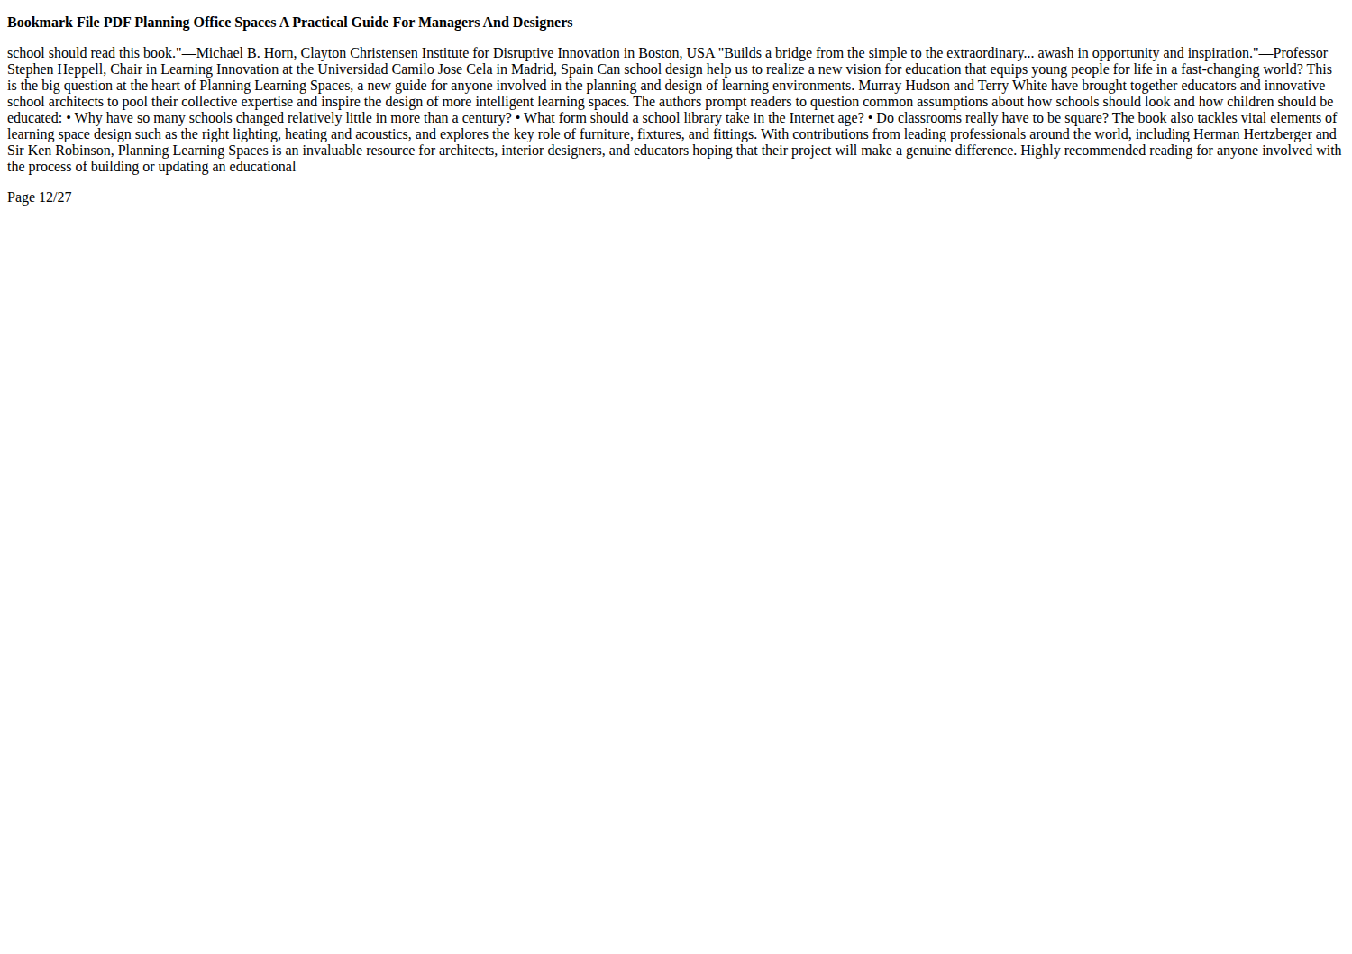Bookmark File PDF Planning Office Spaces A Practical Guide For Managers And Designers
school should read this book."—Michael B. Horn, Clayton Christensen Institute for Disruptive Innovation in Boston, USA "Builds a bridge from the simple to the extraordinary... awash in opportunity and inspiration."—Professor Stephen Heppell, Chair in Learning Innovation at the Universidad Camilo Jose Cela in Madrid, Spain Can school design help us to realize a new vision for education that equips young people for life in a fast-changing world? This is the big question at the heart of Planning Learning Spaces, a new guide for anyone involved in the planning and design of learning environments. Murray Hudson and Terry White have brought together educators and innovative school architects to pool their collective expertise and inspire the design of more intelligent learning spaces. The authors prompt readers to question common assumptions about how schools should look and how children should be educated: • Why have so many schools changed relatively little in more than a century? • What form should a school library take in the Internet age? • Do classrooms really have to be square? The book also tackles vital elements of learning space design such as the right lighting, heating and acoustics, and explores the key role of furniture, fixtures, and fittings. With contributions from leading professionals around the world, including Herman Hertzberger and Sir Ken Robinson, Planning Learning Spaces is an invaluable resource for architects, interior designers, and educators hoping that their project will make a genuine difference. Highly recommended reading for anyone involved with the process of building or updating an educational
Page 12/27